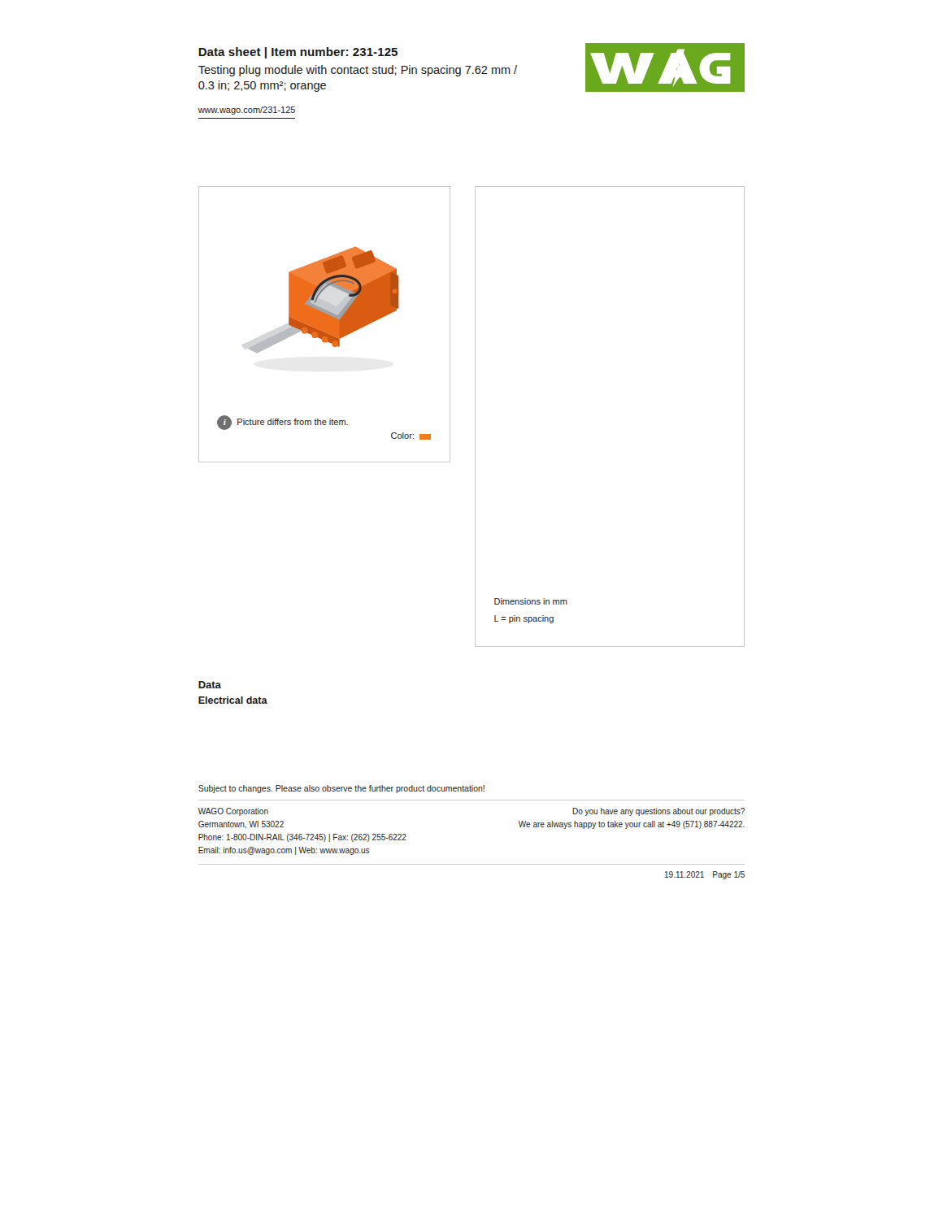Data sheet | Item number: 231-125
Testing plug module with contact stud; Pin spacing 7.62 mm / 0.3 in; 2,50 mm²; orange
www.wago.com/231-125
i Picture differs from the item.
Color:
Dimensions in mm
L = pin spacing
Data
Electrical data
Subject to changes. Please also observe the further product documentation!
WAGO Corporation
Germantown, WI 53022
Phone: 1-800-DIN-RAIL (346-7245) | Fax: (262) 255-6222
Email: info.us@wago.com | Web: www.wago.us
Do you have any questions about our products?
We are always happy to take your call at +49 (571) 887-44222.
19.11.2021 Page 1/5